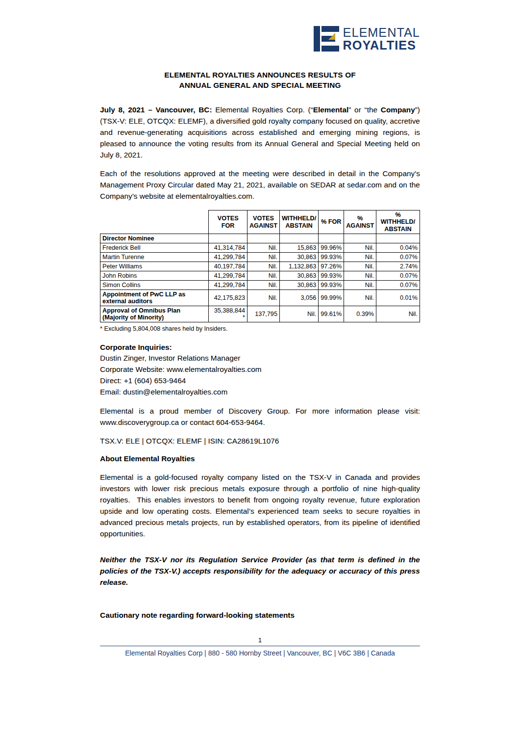ELEMENTAL ROYALTIES
ELEMENTAL ROYALTIES ANNOUNCES RESULTS OF
ANNUAL GENERAL AND SPECIAL MEETING
July 8, 2021 – Vancouver, BC: Elemental Royalties Corp. (“Elemental” or “the Company”) (TSX-V: ELE, OTCQX: ELEMF), a diversified gold royalty company focused on quality, accretive and revenue-generating acquisitions across established and emerging mining regions, is pleased to announce the voting results from its Annual General and Special Meeting held on July 8, 2021.
Each of the resolutions approved at the meeting were described in detail in the Company’s Management Proxy Circular dated May 21, 2021, available on SEDAR at sedar.com and on the Company’s website at elementalroyalties.com.
| | VOTES FOR | VOTES AGAINST | WITHHELD/ ABSTAIN | % FOR | % AGAINST | % WITHHELD/ ABSTAIN |
| --- | --- | --- | --- | --- | --- | --- |
| Director Nominee | | | | | | |
| Frederick Bell | 41,314,784 | Nil. | 15,863 | 99.96% | Nil. | 0.04% |
| Martin Turenne | 41,299,784 | Nil. | 30,863 | 99.93% | Nil. | 0.07% |
| Peter Williams | 40,197,784 | Nil. | 1,132,863 | 97.26% | Nil. | 2.74% |
| John Robins | 41,299,784 | Nil. | 30,863 | 99.93% | Nil. | 0.07% |
| Simon Collins | 41,299,784 | Nil. | 30,863 | 99.93% | Nil. | 0.07% |
| Appointment of PwC LLP as external auditors | 42,175,823 | Nil. | 3,056 | 99.99% | Nil. | 0.01% |
| Approval of Omnibus Plan (Majority of Minority) | 35,388,844 * | 137,795 | Nil. | 99.61% | 0.39% | Nil. |
* Excluding 5,804,008 shares held by Insiders.
Corporate Inquiries:
Dustin Zinger, Investor Relations Manager
Corporate Website: www.elementalroyalties.com
Direct: +1 (604) 653-9464
Email: dustin@elementalroyalties.com
Elemental is a proud member of Discovery Group. For more information please visit: www.discoverygroup.ca or contact 604-653-9464.
TSX.V: ELE | OTCQX: ELEMF | ISIN: CA28619L1076
About Elemental Royalties
Elemental is a gold-focused royalty company listed on the TSX-V in Canada and provides investors with lower risk precious metals exposure through a portfolio of nine high-quality royalties. This enables investors to benefit from ongoing royalty revenue, future exploration upside and low operating costs. Elemental’s experienced team seeks to secure royalties in advanced precious metals projects, run by established operators, from its pipeline of identified opportunities.
Neither the TSX-V nor its Regulation Service Provider (as that term is defined in the policies of the TSX-V.) accepts responsibility for the adequacy or accuracy of this press release.
Cautionary note regarding forward-looking statements
1
Elemental Royalties Corp | 880 - 580 Hornby Street | Vancouver, BC | V6C 3B6 | Canada